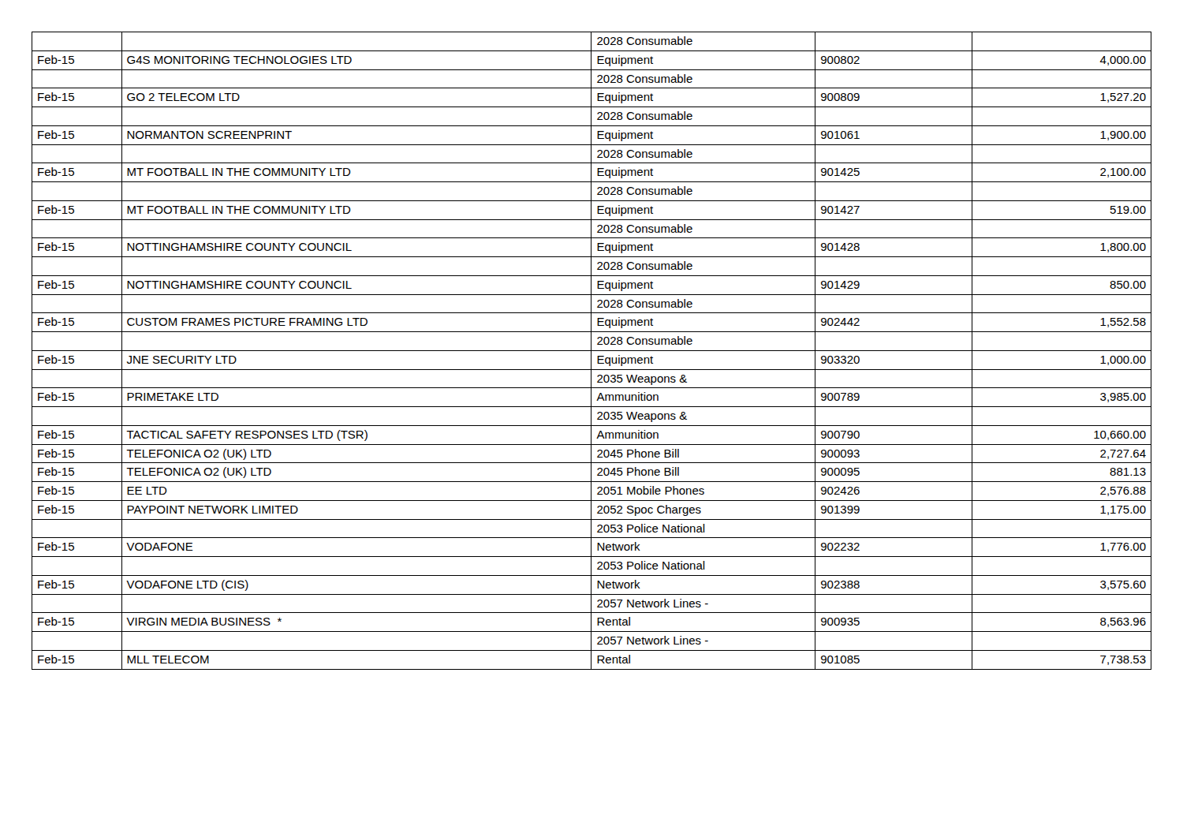| | | 2028 Consumable | | |
| Feb-15 | G4S MONITORING TECHNOLOGIES LTD | Equipment | 900802 | 4,000.00 |
| | | 2028 Consumable | | |
| Feb-15 | GO 2 TELECOM LTD | Equipment | 900809 | 1,527.20 |
| | | 2028 Consumable | | |
| Feb-15 | NORMANTON SCREENPRINT | Equipment | 901061 | 1,900.00 |
| | | 2028 Consumable | | |
| Feb-15 | MT FOOTBALL IN THE COMMUNITY LTD | Equipment | 901425 | 2,100.00 |
| | | 2028 Consumable | | |
| Feb-15 | MT FOOTBALL IN THE COMMUNITY LTD | Equipment | 901427 | 519.00 |
| | | 2028 Consumable | | |
| Feb-15 | NOTTINGHAMSHIRE COUNTY COUNCIL | Equipment | 901428 | 1,800.00 |
| | | 2028 Consumable | | |
| Feb-15 | NOTTINGHAMSHIRE COUNTY COUNCIL | Equipment | 901429 | 850.00 |
| | | 2028 Consumable | | |
| Feb-15 | CUSTOM FRAMES PICTURE FRAMING LTD | Equipment | 902442 | 1,552.58 |
| | | 2028 Consumable | | |
| Feb-15 | JNE SECURITY LTD | Equipment | 903320 | 1,000.00 |
| | | 2035 Weapons & | | |
| Feb-15 | PRIMETAKE LTD | Ammunition | 900789 | 3,985.00 |
| | | 2035 Weapons & | | |
| Feb-15 | TACTICAL SAFETY RESPONSES LTD (TSR) | Ammunition | 900790 | 10,660.00 |
| Feb-15 | TELEFONICA O2 (UK) LTD | 2045 Phone Bill | 900093 | 2,727.64 |
| Feb-15 | TELEFONICA O2 (UK) LTD | 2045 Phone Bill | 900095 | 881.13 |
| Feb-15 | EE LTD | 2051 Mobile Phones | 902426 | 2,576.88 |
| Feb-15 | PAYPOINT NETWORK LIMITED | 2052 Spoc Charges | 901399 | 1,175.00 |
| | | 2053 Police National | | |
| Feb-15 | VODAFONE | Network | 902232 | 1,776.00 |
| | | 2053 Police National | | |
| Feb-15 | VODAFONE LTD (CIS) | Network | 902388 | 3,575.60 |
| | | 2057 Network Lines - | | |
| Feb-15 | VIRGIN MEDIA BUSINESS * | Rental | 900935 | 8,563.96 |
| | | 2057 Network Lines - | | |
| Feb-15 | MLL TELECOM | Rental | 901085 | 7,738.53 |